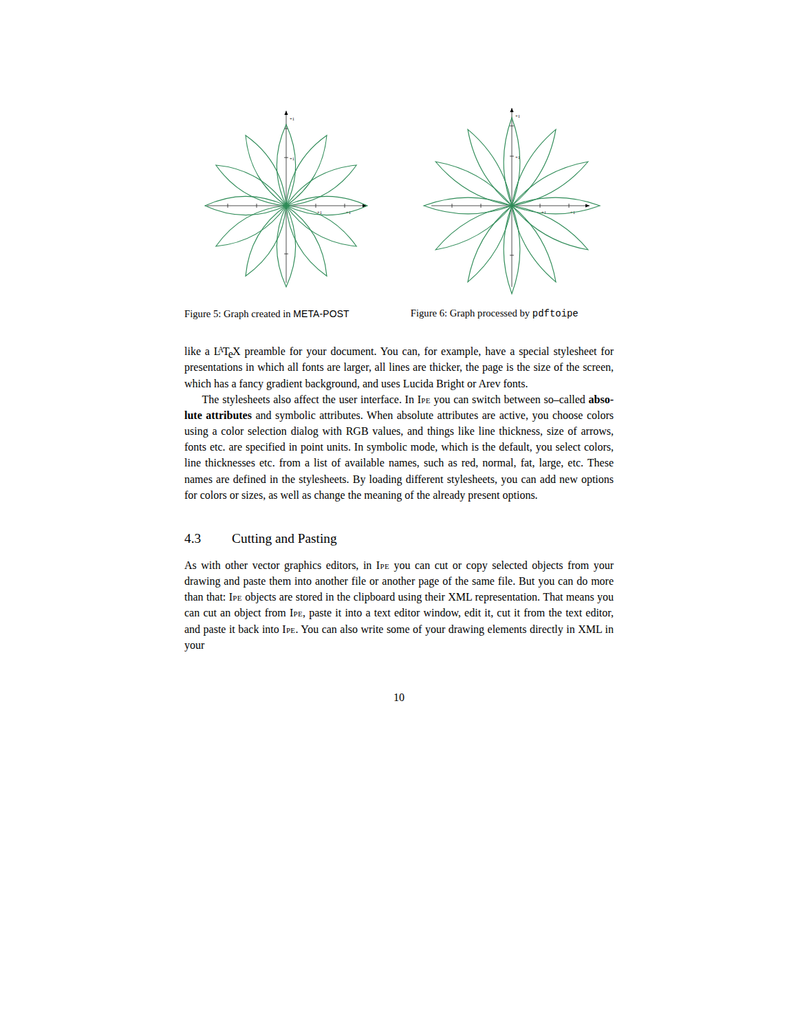+1 +1 +1 +1
Figure 5: Graph created in META-POST
+1 +1 +1 +1
Figure 6: Graph processed by pdftoipe
like a La Te X preamble for your document. You can, for example, have a special stylesheet for presentations in which all fonts are larger, all lines are thicker, the page is the size of the screen, which has a fancy gradient background, and uses Lucida Bright or Arev fonts.
The stylesheets also affect the user interface. In Ipe you can switch between so–called absolute attributes and symbolic attributes. When absolute attributes are active, you choose colors using a color selection dialog with RGB values, and things like line thickness, size of arrows, fonts etc. are specified in point units. In symbolic mode, which is the default, you select colors, line thicknesses etc. from a list of available names, such as red, normal, fat, large, etc. These names are defined in the stylesheets. By loading different stylesheets, you can add new options for colors or sizes, as well as change the meaning of the already present options.
4.3 Cutting and Pasting
As with other vector graphics editors, in Ipe you can cut or copy selected objects from your drawing and paste them into another file or another page of the same file. But you can do more than that: Ipe objects are stored in the clipboard using their XML representation. That means you can cut an object from Ipe, paste it into a text editor window, edit it, cut it from the text editor, and paste it back into Ipe. You can also write some of your drawing elements directly in XML in your
10